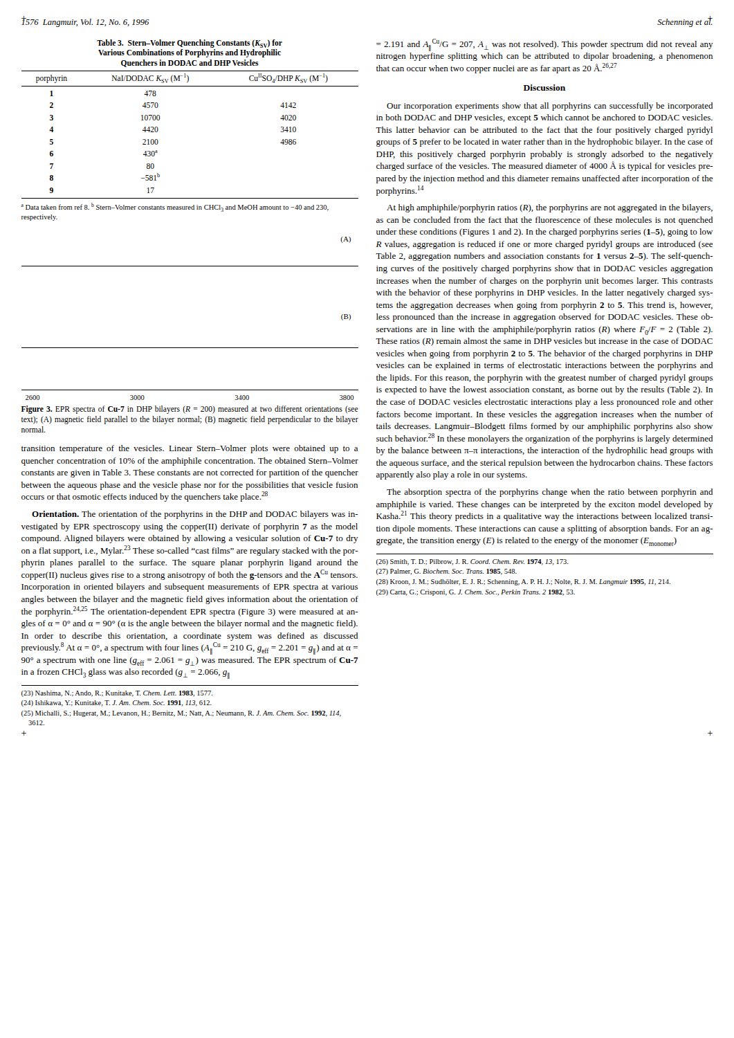+ + + +
1576 Langmuir, Vol. 12, No. 6, 1996
Schenning et al.
Table 3. Stern–Volmer Quenching Constants (KSV) for
Various Combinations of Porphyrins and Hydrophilic
Quenchers in DODAC and DHP Vesicles
| porphyrin | NaI/DODAC K SV (M −1 ) | Cu II SO 4 /DHP K SV (M −1 ) |
| --- | --- | --- |
| 1 | 478 | |
| 2 | 4570 | 4142 |
| 3 | 10700 | 4020 |
| 4 | 4420 | 3410 |
| 5 | 2100 | 4986 |
| 6 | 430 a | |
| 7 | 80 | |
| 8 | −581 b | |
| 9 | 17 | |
a Data taken from ref 8. b Stern–Volmer constants measured in CHCl3 and MeOH amount to −40 and 230, respectively.
(A)
(B)
2600300034003800
Figure 3. EPR spectra of Cu-7 in DHP bilayers (R = 200) measured at two different orientations (see text); (A) magnetic field parallel to the bilayer normal; (B) magnetic field perpendicular to the bilayer normal.
transition temperature of the vesicles. Linear Stern–Volmer plots were obtained up to a quencher concentration of 10% of the amphiphile concentration. The obtained Stern–Volmer constants are given in Table 3. These constants are not corrected for partition of the quencher between the aqueous phase and the vesicle phase nor for the possibilities that vesicle fusion occurs or that osmotic effects induced by the quenchers take place.28
Orientation. The orientation of the porphyrins in the DHP and DODAC bilayers was investigated by EPR spectroscopy using the copper(II) derivate of porphyrin 7 as the model compound. Aligned bilayers were obtained by allowing a vesicular solution of Cu-7 to dry on a flat support, i.e., Mylar.23 These so-called “cast films” are regulary stacked with the porphyrin planes parallel to the surface. The square planar porphyrin ligand around the copper(II) nucleus gives rise to a strong anisotropy of both the g-tensors and the ACu tensors. Incorporation in oriented bilayers and subsequent measurements of EPR spectra at various angles between the bilayer and the magnetic field gives information about the orientation of the porphyrin.24,25 The orientation-dependent EPR spectra (Figure 3) were measured at angles of α = 0° and α = 90° (α is the angle between the bilayer normal and the magnetic field). In order to describe this orientation, a coordinate system was defined as discussed previously.8 At α = 0°, a spectrum with four lines (A∥Cu = 210 G, geff = 2.201 = g∥) and at α = 90° a spectrum with one line (geff = 2.061 = g⊥) was measured. The EPR spectrum of Cu-7 in a frozen CHCl3 glass was also recorded (g⊥ = 2.066, g∥
(23) Nashima, N.; Ando, R.; Kunitake, T. Chem. Lett. 1983, 1577.
(24) Ishikawa, Y.; Kunitake, T. J. Am. Chem. Soc. 1991, 113, 612.
(25) Michalli, S.; Hugerat, M.; Levanon, H.; Bernitz, M.; Natt, A.; Neumann, R. J. Am. Chem. Soc. 1992, 114, 3612.
= 2.191 and A∥Cu/G = 207, A⊥ was not resolved). This powder spectrum did not reveal any nitrogen hyperfine splitting which can be attributed to dipolar broadening, a phenomenon that can occur when two copper nuclei are as far apart as 20 Å.26,27
Discussion
Our incorporation experiments show that all porphyrins can successfully be incorporated in both DODAC and DHP vesicles, except 5 which cannot be anchored to DODAC vesicles. This latter behavior can be attributed to the fact that the four positively charged pyridyl groups of 5 prefer to be located in water rather than in the hydrophobic bilayer. In the case of DHP, this positively charged porphyrin probably is strongly adsorbed to the negatively charged surface of the vesicles. The measured diameter of 4000 Å is typical for vesicles prepared by the injection method and this diameter remains unaffected after incorporation of the porphyrins.14
At high amphiphile/porphyrin ratios (R), the porphyrins are not aggregated in the bilayers, as can be concluded from the fact that the fluorescence of these molecules is not quenched under these conditions (Figures 1 and 2). In the charged porphyrins series (1–5), going to low R values, aggregation is reduced if one or more charged pyridyl groups are introduced (see Table 2, aggregation numbers and association constants for 1 versus 2–5). The self-quenching curves of the positively charged porphyrins show that in DODAC vesicles aggregation increases when the number of charges on the porphyrin unit becomes larger. This contrasts with the behavior of these porphyrins in DHP vesicles. In the latter negatively charged systems the aggregation decreases when going from porphyrin 2 to 5. This trend is, however, less pronounced than the increase in aggregation observed for DODAC vesicles. These observations are in line with the amphiphile/porphyrin ratios (R) where F0/F = 2 (Table 2). These ratios (R) remain almost the same in DHP vesicles but increase in the case of DODAC vesicles when going from porphyrin 2 to 5. The behavior of the charged porphyrins in DHP vesicles can be explained in terms of electrostatic interactions between the porphyrins and the lipids. For this reason, the porphyrin with the greatest number of charged pyridyl groups is expected to have the lowest association constant, as borne out by the results (Table 2). In the case of DODAC vesicles electrostatic interactions play a less pronounced role and other factors become important. In these vesicles the aggregation increases when the number of tails decreases. Langmuir–Blodgett films formed by our amphiphilic porphyrins also show such behavior.28 In these monolayers the organization of the porphyrins is largely determined by the balance between π–π interactions, the interaction of the hydrophilic head groups with the aqueous surface, and the sterical repulsion between the hydrocarbon chains. These factors apparently also play a role in our systems.
The absorption spectra of the porphyrins change when the ratio between porphyrin and amphiphile is varied. These changes can be interpreted by the exciton model developed by Kasha.21 This theory predicts in a qualitative way the interactions between localized transition dipole moments. These interactions can cause a splitting of absorption bands. For an aggregate, the transition energy (E) is related to the energy of the monomer (Emonomer)
(26) Smith, T. D.; Pilbrow, J. R. Coord. Chem. Rev. 1974, 13, 173.
(27) Palmer, G. Biochem. Soc. Trans. 1985, 548.
(28) Kroon, J. M.; Sudhölter, E. J. R.; Schenning, A. P. H. J.; Nolte, R. J. M. Langmuir 1995, 11, 214.
(29) Carta, G.; Crisponi, G. J. Chem. Soc., Perkin Trans. 2 1982, 53.